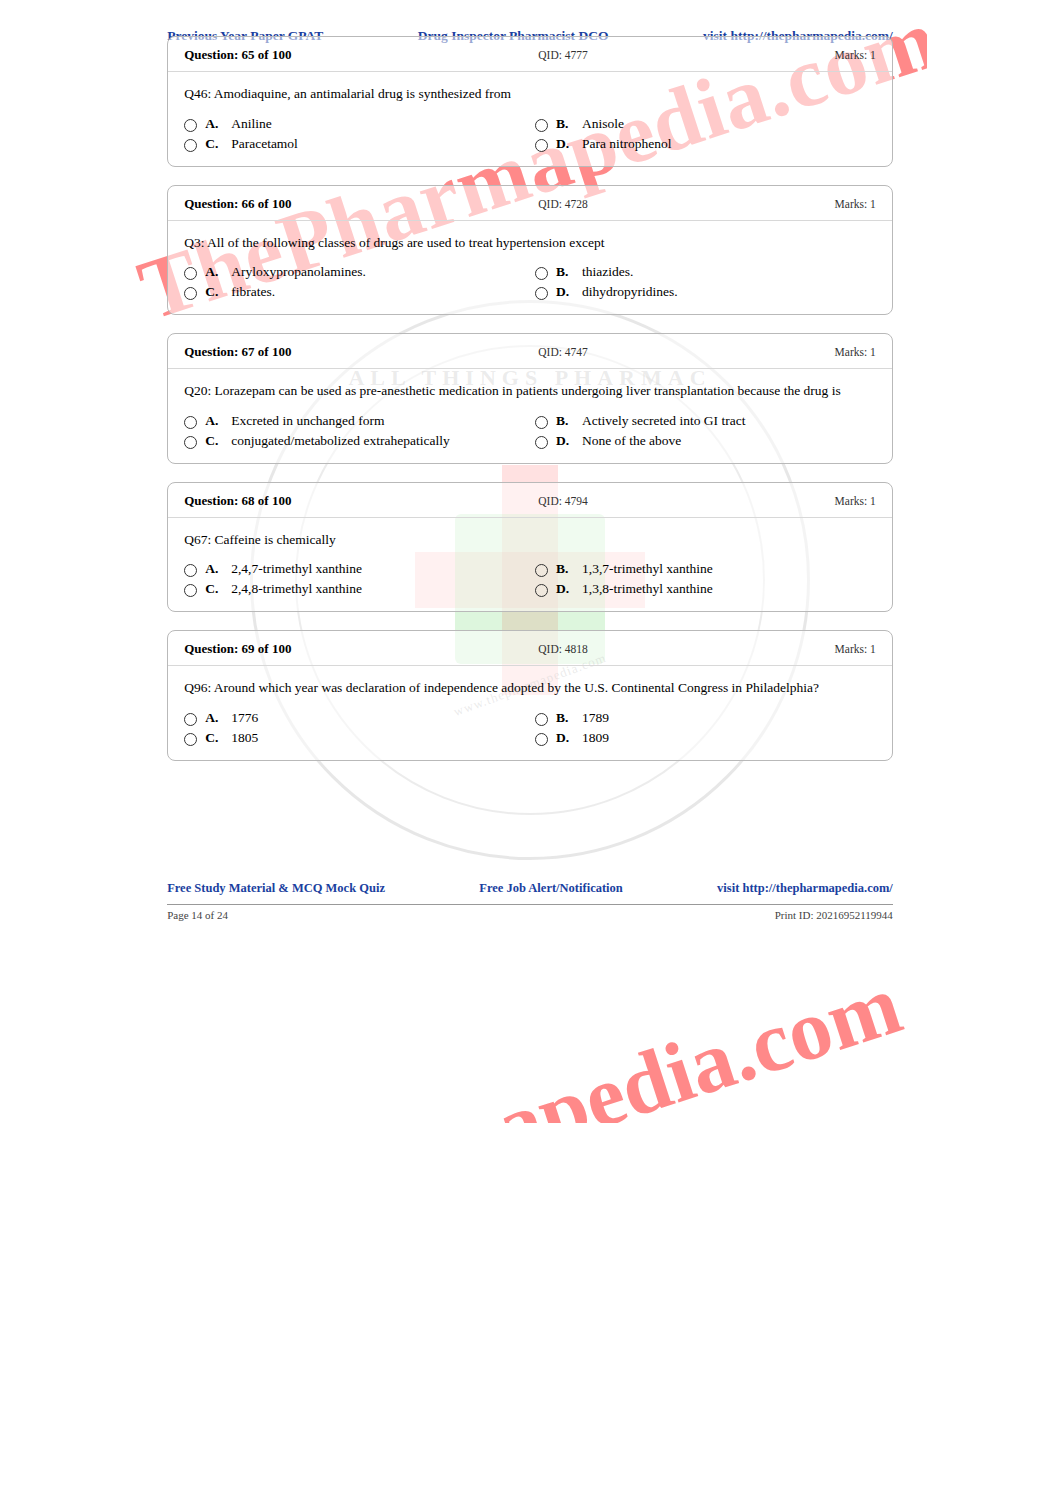ALL THINGS PHARMAC
www.thepharmapedia.com
ThePharmapedia.com
ThePharmapedia.com
Previous Year Paper GPAT
Drug Inspector Pharmacist DCO
visit http://thepharmapedia.com/
Question: 65 of 100 QID: 4777 Marks: 1
Q46: Amodiaquine, an antimalarial drug is synthesized from
A. Aniline
B. Anisole
C. Paracetamol
D. Para nitrophenol
Question: 66 of 100 QID: 4728 Marks: 1
Q3: All of the following classes of drugs are used to treat hypertension except
A. Aryloxypropanolamines.
B. thiazides.
C. fibrates.
D. dihydropyridines.
Question: 67 of 100 QID: 4747 Marks: 1
Q20: Lorazepam can be used as pre-anesthetic medication in patients undergoing liver transplantation because the drug is
A. Excreted in unchanged form
B. Actively secreted into GI tract
C. conjugated/metabolized extrahepatically
D. None of the above
Question: 68 of 100 QID: 4794 Marks: 1
Q67: Caffeine is chemically
A. 2,4,7-trimethyl xanthine
B. 1,3,7-trimethyl xanthine
C. 2,4,8-trimethyl xanthine
D. 1,3,8-trimethyl xanthine
Question: 69 of 100 QID: 4818 Marks: 1
Q96: Around which year was declaration of independence adopted by the U.S. Continental Congress in Philadelphia?
A. 1776
B. 1789
C. 1805
D. 1809
Free Study Material & MCQ Mock Quiz Free Job Alert/Notification visit http://thepharmapedia.com/
Page 14 of 24 Print ID: 20216952119944